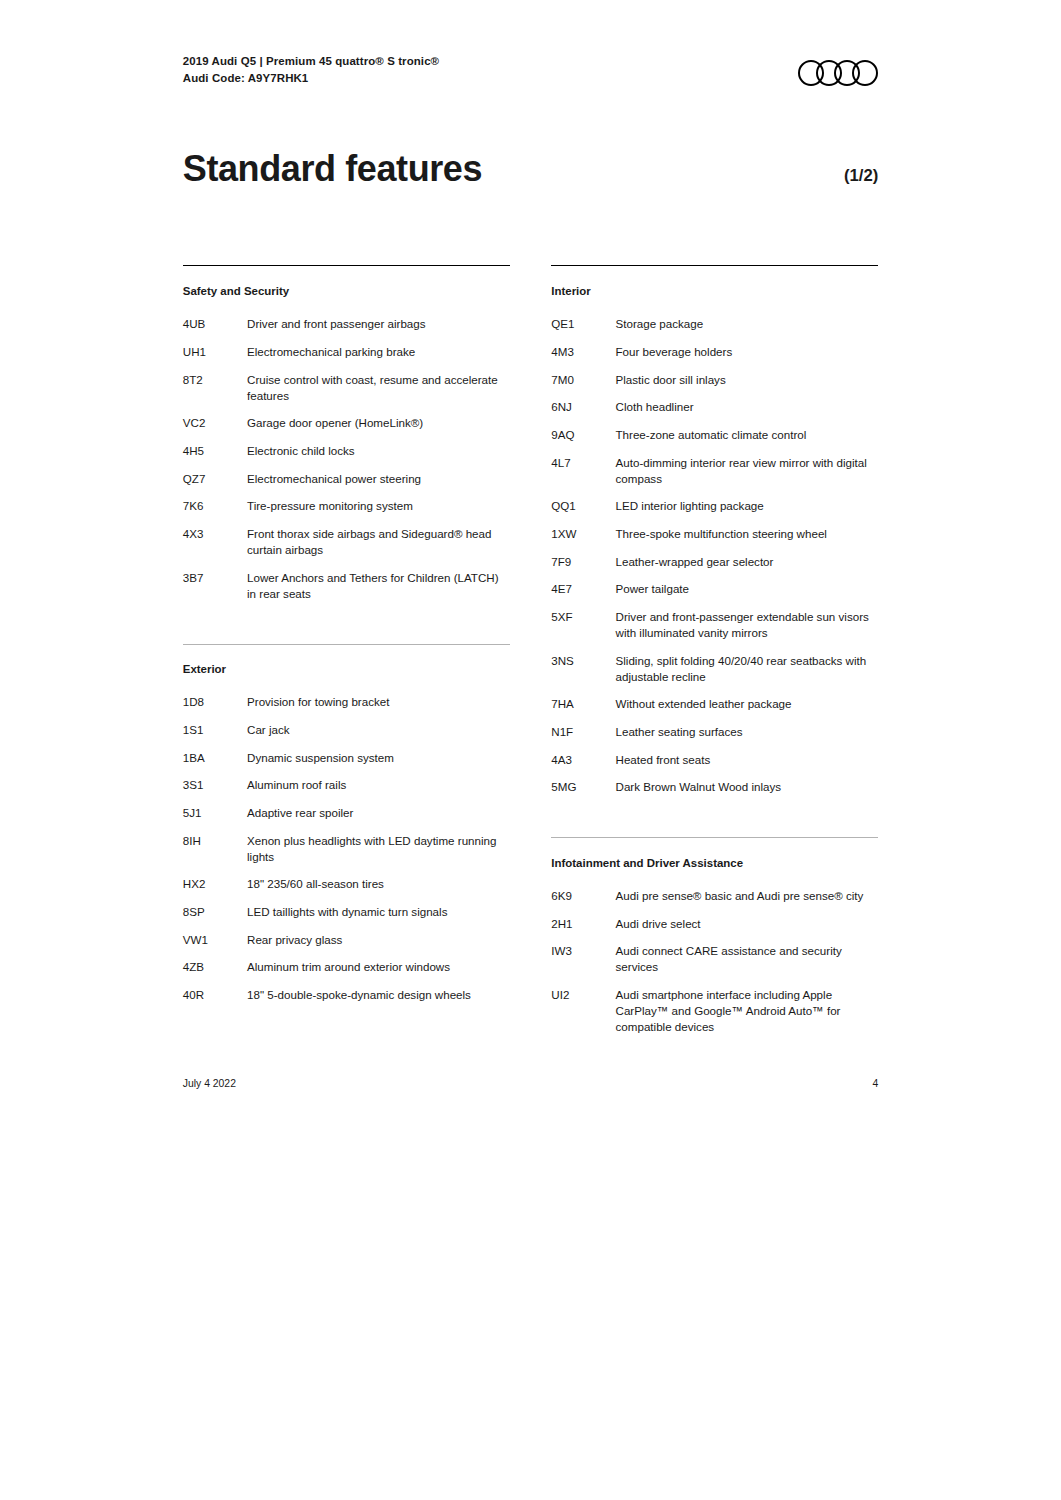2019 Audi Q5 | Premium 45 quattro® S tronic®
Audi Code: A9Y7RHK1
Standard features
(1/2)
Safety and Security
| 4UB | Driver and front passenger airbags |
| UH1 | Electromechanical parking brake |
| 8T2 | Cruise control with coast, resume and accelerate features |
| VC2 | Garage door opener (HomeLink®) |
| 4H5 | Electronic child locks |
| QZ7 | Electromechanical power steering |
| 7K6 | Tire-pressure monitoring system |
| 4X3 | Front thorax side airbags and Sideguard® head curtain airbags |
| 3B7 | Lower Anchors and Tethers for Children (LATCH) in rear seats |
Exterior
| 1D8 | Provision for towing bracket |
| 1S1 | Car jack |
| 1BA | Dynamic suspension system |
| 3S1 | Aluminum roof rails |
| 5J1 | Adaptive rear spoiler |
| 8IH | Xenon plus headlights with LED daytime running lights |
| HX2 | 18" 235/60 all-season tires |
| 8SP | LED taillights with dynamic turn signals |
| VW1 | Rear privacy glass |
| 4ZB | Aluminum trim around exterior windows |
| 40R | 18" 5-double-spoke-dynamic design wheels |
Interior
| QE1 | Storage package |
| 4M3 | Four beverage holders |
| 7M0 | Plastic door sill inlays |
| 6NJ | Cloth headliner |
| 9AQ | Three-zone automatic climate control |
| 4L7 | Auto-dimming interior rear view mirror with digital compass |
| QQ1 | LED interior lighting package |
| 1XW | Three-spoke multifunction steering wheel |
| 7F9 | Leather-wrapped gear selector |
| 4E7 | Power tailgate |
| 5XF | Driver and front-passenger extendable sun visors with illuminated vanity mirrors |
| 3NS | Sliding, split folding 40/20/40 rear seatbacks with adjustable recline |
| 7HA | Without extended leather package |
| N1F | Leather seating surfaces |
| 4A3 | Heated front seats |
| 5MG | Dark Brown Walnut Wood inlays |
Infotainment and Driver Assistance
| 6K9 | Audi pre sense® basic and Audi pre sense® city |
| 2H1 | Audi drive select |
| IW3 | Audi connect CARE assistance and security services |
| UI2 | Audi smartphone interface including Apple CarPlay™ and Google™ Android Auto™ for compatible devices |
July 4 2022 4